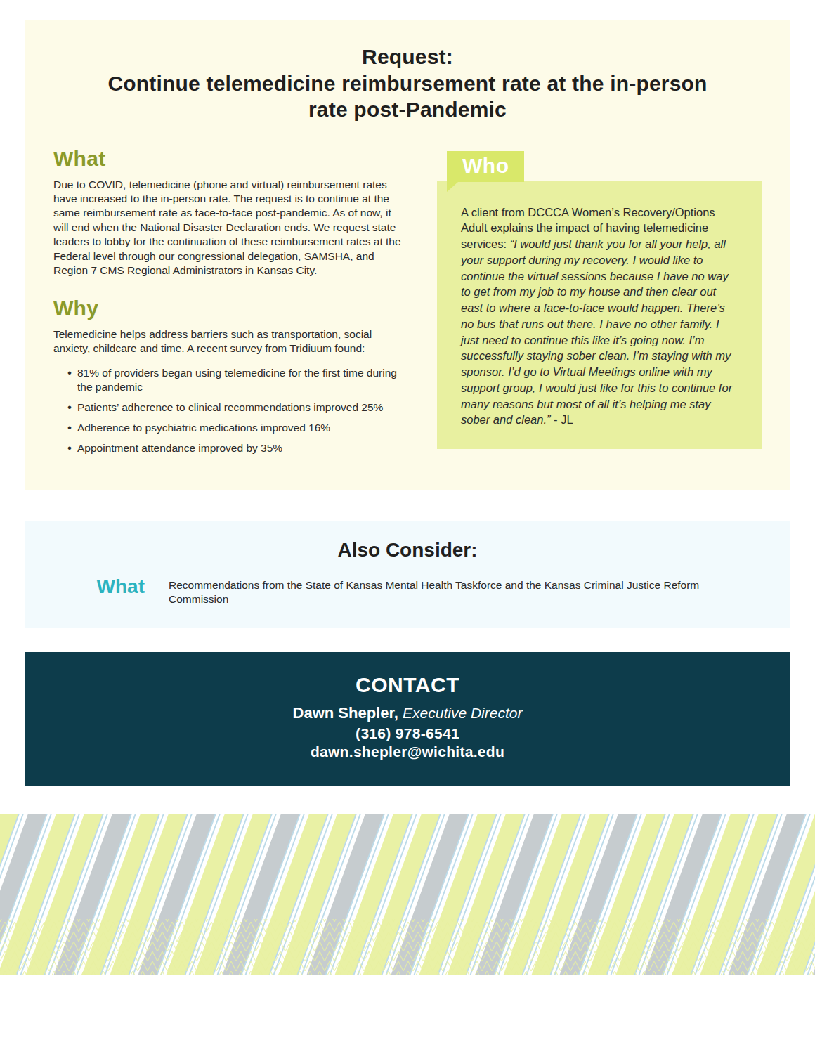Request:
Continue telemedicine reimbursement rate at the in-person
rate post-Pandemic
What
Due to COVID, telemedicine (phone and virtual) reimbursement rates have increased to the in-person rate. The request is to continue at the same reimbursement rate as face-to-face post-pandemic. As of now, it will end when the National Disaster Declaration ends. We request state leaders to lobby for the continuation of these reimbursement rates at the Federal level through our congressional delegation, SAMSHA, and Region 7 CMS Regional Administrators in Kansas City.
Why
Telemedicine helps address barriers such as transportation, social anxiety, childcare and time. A recent survey from Tridiuum found:
81% of providers began using telemedicine for the first time during the pandemic
Patients’ adherence to clinical recommendations improved 25%
Adherence to psychiatric medications improved 16%
Appointment attendance improved by 35%
Who
A client from DCCCA Women’s Recovery/Options Adult explains the impact of having telemedicine services: “I would just thank you for all your help, all your support during my recovery. I would like to continue the virtual sessions because I have no way to get from my job to my house and then clear out east to where a face-to-face would happen. There’s no bus that runs out there. I have no other family. I just need to continue this like it’s going now. I’m successfully staying sober clean. I’m staying with my sponsor. I’d go to Virtual Meetings online with my support group, I would just like for this to continue for many reasons but most of all it’s helping me stay sober and clean.” - JL
Also Consider:
What
Recommendations from the State of Kansas Mental Health Taskforce and the Kansas Criminal Justice Reform Commission
CONTACT
Dawn Shepler, Executive Director
(316) 978-6541
dawn.shepler@wichita.edu